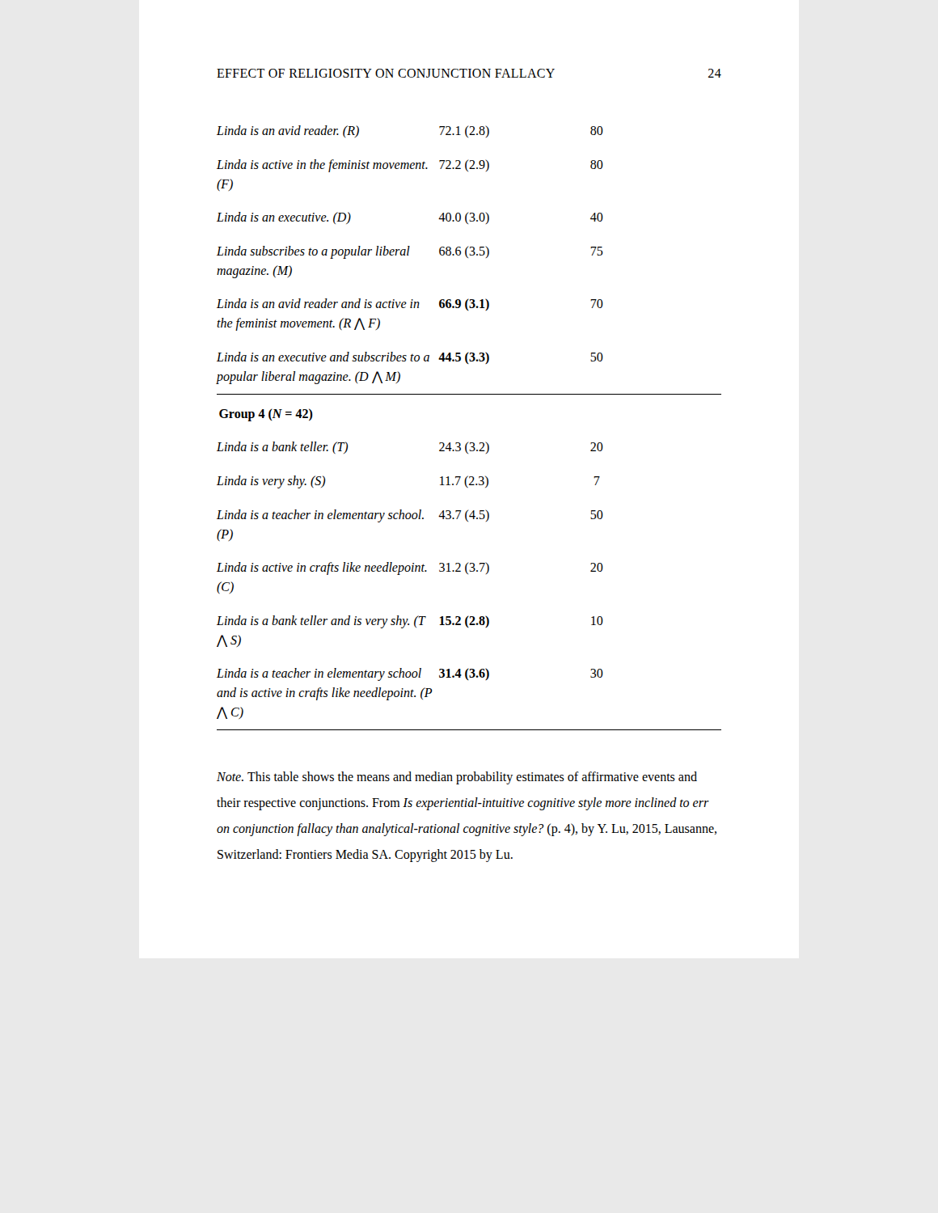Effect of Religiosity on Conjunction Fallacy 24
| Linda is an avid reader. ( R ) | 72.1 (2.8) | 80 |
| Linda is active in the feminist movement. ( F ) | 72.2 (2.9) | 80 |
| Linda is an executive. ( D ) | 40.0 (3.0) | 40 |
| Linda subscribes to a popular liberal magazine. ( M ) | 68.6 (3.5) | 75 |
| Linda is an avid reader and is active in the feminist movement. ( R ⋀ F ) | 66.9 (3.1) | 70 |
| Linda is an executive and subscribes to a popular liberal magazine. ( D ⋀ M ) | 44.5 (3.3) | 50 |
| Group 4 ( N = 42) |
| Linda is a bank teller. ( T ) | 24.3 (3.2) | 20 |
| Linda is very shy. ( S ) | 11.7 (2.3) | 7 |
| Linda is a teacher in elementary school. ( P ) | 43.7 (4.5) | 50 |
| Linda is active in crafts like needlepoint. ( C ) | 31.2 (3.7) | 20 |
| Linda is a bank teller and is very shy. ( T ⋀ S ) | 15.2 (2.8) | 10 |
| Linda is a teacher in elementary school and is active in crafts like needlepoint. ( P ⋀ C ) | 31.4 (3.6) | 30 |
Note. This table shows the means and median probability estimates of affirmative events and their respective conjunctions. From Is experiential-intuitive cognitive style more inclined to err on conjunction fallacy than analytical-rational cognitive style? (p. 4), by Y. Lu, 2015, Lausanne, Switzerland: Frontiers Media SA. Copyright 2015 by Lu.